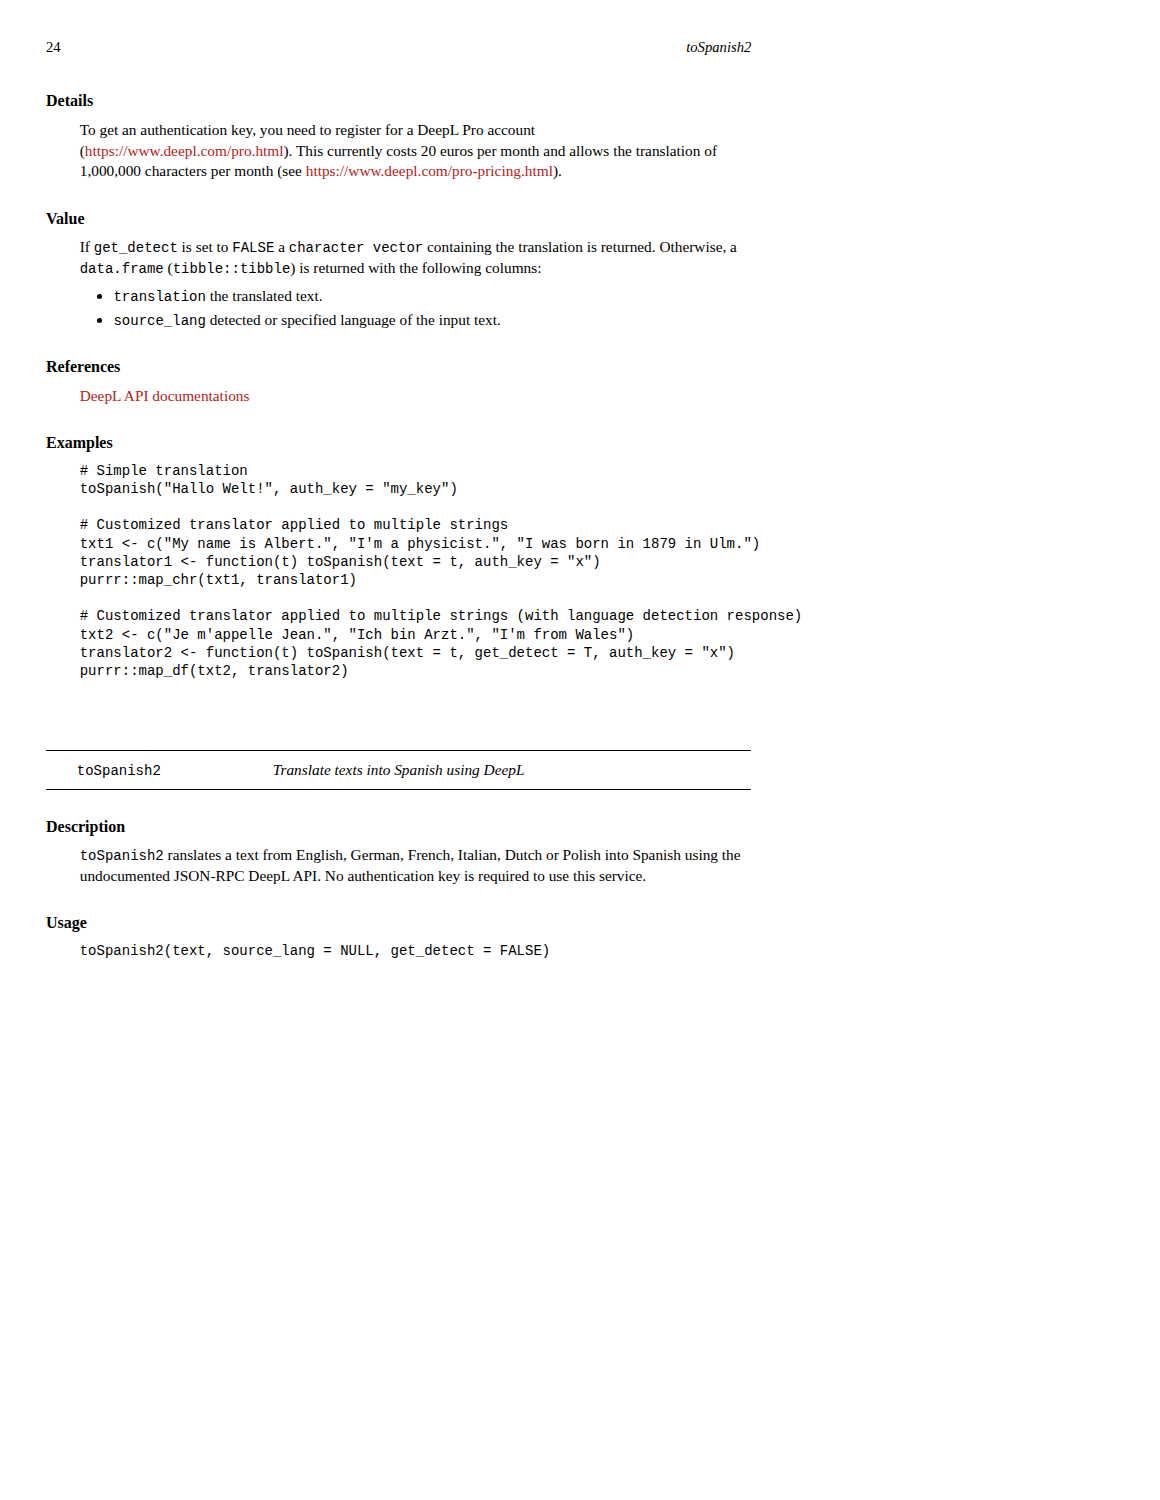24 toSpanish2
Details
To get an authentication key, you need to register for a DeepL Pro account (https://www.deepl.com/pro.html). This currently costs 20 euros per month and allows the translation of 1,000,000 characters per month (see https://www.deepl.com/pro-pricing.html).
Value
If get_detect is set to FALSE a character vector containing the translation is returned. Otherwise, a data.frame (tibble::tibble) is returned with the following columns:
translation the translated text.
source_lang detected or specified language of the input text.
References
DeepL API documentations
Examples
# Simple translation
toSpanish("Hallo Welt!", auth_key = "my_key")

# Customized translator applied to multiple strings
txt1 <- c("My name is Albert.", "I'm a physicist.", "I was born in 1879 in Ulm.")
translator1 <- function(t) toSpanish(text = t, auth_key = "x")
purrr::map_chr(txt1, translator1)

# Customized translator applied to multiple strings (with language detection response)
txt2 <- c("Je m'appelle Jean.", "Ich bin Arzt.", "I'm from Wales")
translator2 <- function(t) toSpanish(text = t, get_detect = T, auth_key = "x")
purrr::map_df(txt2, translator2)
toSpanish2 Translate texts into Spanish using DeepL
Description
toSpanish2 ranslates a text from English, German, French, Italian, Dutch or Polish into Spanish using the undocumented JSON-RPC DeepL API. No authentication key is required to use this service.
Usage
toSpanish2(text, source_lang = NULL, get_detect = FALSE)